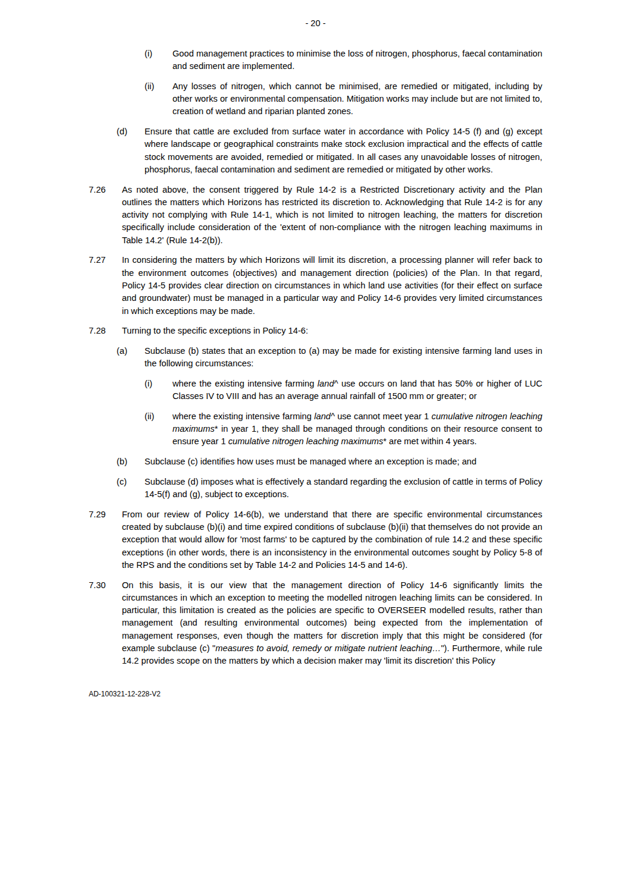- 20 -
(i)
Good management practices to minimise the loss of nitrogen, phosphorus, faecal contamination and sediment are implemented.
(ii)
Any losses of nitrogen, which cannot be minimised, are remedied or mitigated, including by other works or environmental compensation. Mitigation works may include but are not limited to, creation of wetland and riparian planted zones.
(d)
Ensure that cattle are excluded from surface water in accordance with Policy 14-5 (f) and (g) except where landscape or geographical constraints make stock exclusion impractical and the effects of cattle stock movements are avoided, remedied or mitigated. In all cases any unavoidable losses of nitrogen, phosphorus, faecal contamination and sediment are remedied or mitigated by other works.
7.26
As noted above, the consent triggered by Rule 14-2 is a Restricted Discretionary activity and the Plan outlines the matters which Horizons has restricted its discretion to. Acknowledging that Rule 14-2 is for any activity not complying with Rule 14-1, which is not limited to nitrogen leaching, the matters for discretion specifically include consideration of the 'extent of non-compliance with the nitrogen leaching maximums in Table 14.2' (Rule 14-2(b)).
7.27
In considering the matters by which Horizons will limit its discretion, a processing planner will refer back to the environment outcomes (objectives) and management direction (policies) of the Plan. In that regard, Policy 14-5 provides clear direction on circumstances in which land use activities (for their effect on surface and groundwater) must be managed in a particular way and Policy 14-6 provides very limited circumstances in which exceptions may be made.
7.28
Turning to the specific exceptions in Policy 14-6:
(a)
Subclause (b) states that an exception to (a) may be made for existing intensive farming land uses in the following circumstances:
(i)
where the existing intensive farming land^ use occurs on land that has 50% or higher of LUC Classes IV to VIII and has an average annual rainfall of 1500 mm or greater; or
(ii)
where the existing intensive farming land^ use cannot meet year 1 cumulative nitrogen leaching maximums* in year 1, they shall be managed through conditions on their resource consent to ensure year 1 cumulative nitrogen leaching maximums* are met within 4 years.
(b)
Subclause (c) identifies how uses must be managed where an exception is made; and
(c)
Subclause (d) imposes what is effectively a standard regarding the exclusion of cattle in terms of Policy 14-5(f) and (g), subject to exceptions.
7.29
From our review of Policy 14-6(b), we understand that there are specific environmental circumstances created by subclause (b)(i) and time expired conditions of subclause (b)(ii) that themselves do not provide an exception that would allow for 'most farms' to be captured by the combination of rule 14.2 and these specific exceptions (in other words, there is an inconsistency in the environmental outcomes sought by Policy 5-8 of the RPS and the conditions set by Table 14-2 and Policies 14-5 and 14-6).
7.30
On this basis, it is our view that the management direction of Policy 14-6 significantly limits the circumstances in which an exception to meeting the modelled nitrogen leaching limits can be considered. In particular, this limitation is created as the policies are specific to OVERSEER modelled results, rather than management (and resulting environmental outcomes) being expected from the implementation of management responses, even though the matters for discretion imply that this might be considered (for example subclause (c) "measures to avoid, remedy or mitigate nutrient leaching…"). Furthermore, while rule 14.2 provides scope on the matters by which a decision maker may 'limit its discretion' this Policy
AD-100321-12-228-V2